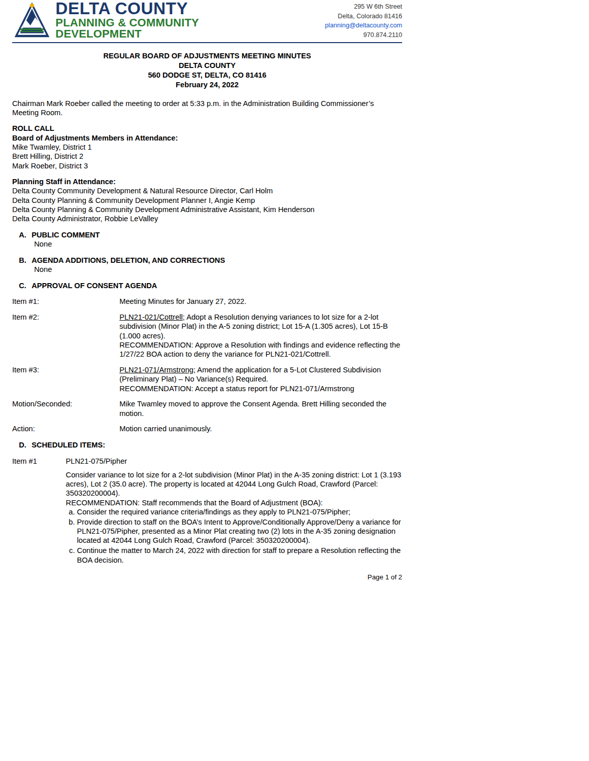DELTA COUNTY PLANNING & COMMUNITY DEVELOPMENT
295 W 6th Street
Delta, Colorado 81416
planning@deltacounty.com
970.874.2110
REGULAR BOARD OF ADJUSTMENTS MEETING MINUTES DELTA COUNTY 560 DODGE ST, DELTA, CO 81416 February 24, 2022
Chairman Mark Roeber called the meeting to order at 5:33 p.m. in the Administration Building Commissioner’s Meeting Room.
ROLL CALL
Board of Adjustments Members in Attendance:
Mike Twamley, District 1
Brett Hilling, District 2
Mark Roeber, District 3
Planning Staff in Attendance:
Delta County Community Development & Natural Resource Director, Carl Holm
Delta County Planning & Community Development Planner I, Angie Kemp
Delta County Planning & Community Development Administrative Assistant, Kim Henderson
Delta County Administrator, Robbie LeValley
A. PUBLIC COMMENT
None
B. AGENDA ADDITIONS, DELETION, AND CORRECTIONS
None
C. APPROVAL OF CONSENT AGENDA
| Item #1: | Meeting Minutes for January 27, 2022. |
| Item #2: | PLN21-021/Cottrell ; Adopt a Resolution denying variances to lot size for a 2-lot subdivision (Minor Plat) in the A-5 zoning district; Lot 15-A (1.305 acres), Lot 15-B (1.000 acres). RECOMMENDATION: Approve a Resolution with findings and evidence reflecting the 1/27/22 BOA action to deny the variance for PLN21-021/Cottrell. |
| Item #3: | PLN21-071/Armstrong ; Amend the application for a 5-Lot Clustered Subdivision (Preliminary Plat) – No Variance(s) Required. RECOMMENDATION: Accept a status report for PLN21-071/Armstrong |
| Motion/Seconded: | Mike Twamley moved to approve the Consent Agenda. Brett Hilling seconded the motion. |
| Action: | Motion carried unanimously. |
D. SCHEDULED ITEMS:
Item #1
PLN21-075/Pipher
Consider variance to lot size for a 2-lot subdivision (Minor Plat) in the A-35 zoning district: Lot 1 (3.193 acres), Lot 2 (35.0 acre). The property is located at 42044 Long Gulch Road, Crawford (Parcel: 350320200004).
RECOMMENDATION: Staff recommends that the Board of Adjustment (BOA):
Consider the required variance criteria/findings as they apply to PLN21-075/Pipher;
Provide direction to staff on the BOA’s Intent to Approve/Conditionally Approve/Deny a variance for PLN21-075/Pipher, presented as a Minor Plat creating two (2) lots in the A-35 zoning designation located at 42044 Long Gulch Road, Crawford (Parcel: 350320200004).
Continue the matter to March 24, 2022 with direction for staff to prepare a Resolution reflecting the BOA decision.
Page 1 of 2